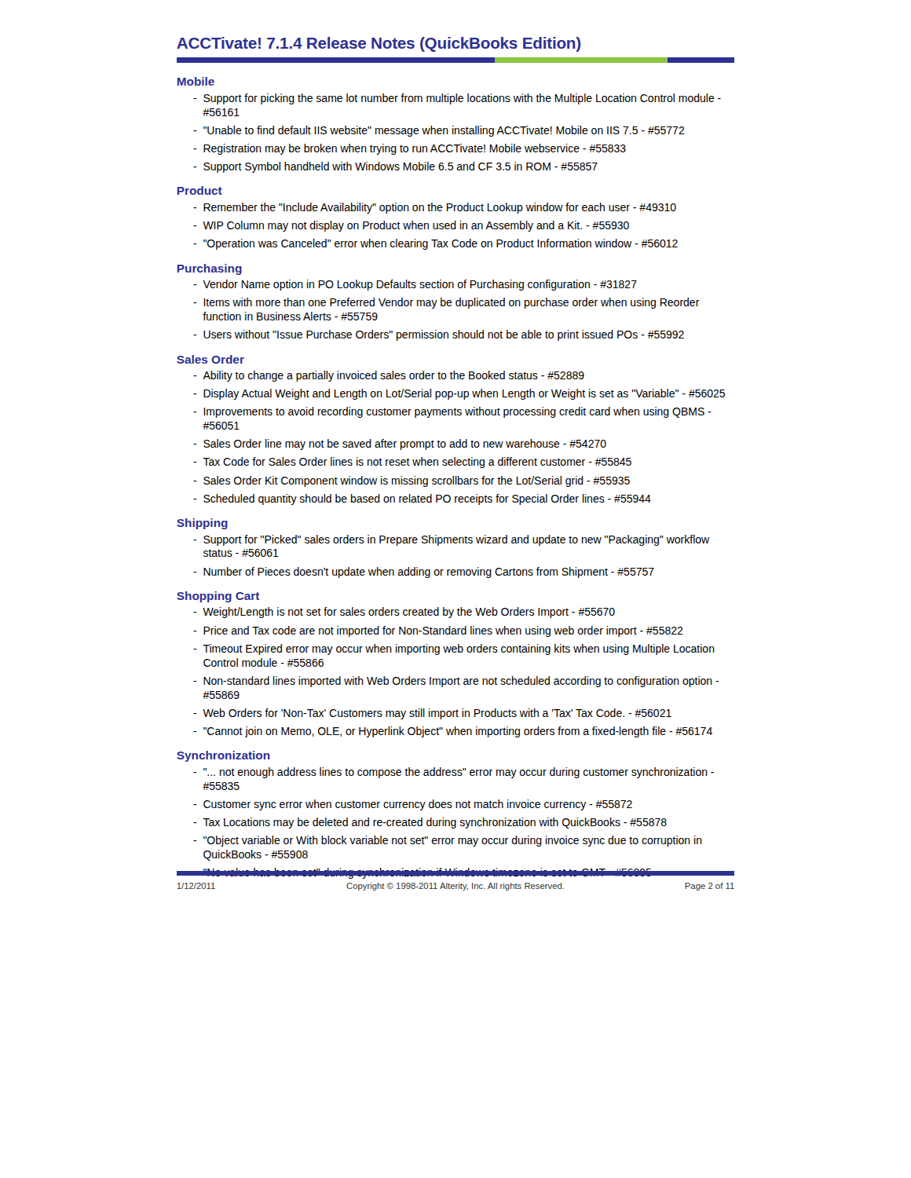ACCTivate! 7.1.4 Release Notes (QuickBooks Edition)
Mobile
Support for picking the same lot number from multiple locations with the Multiple Location Control module - #56161
"Unable to find default IIS website" message when installing ACCTivate! Mobile on IIS 7.5 - #55772
Registration may be broken when trying to run ACCTivate! Mobile webservice - #55833
Support Symbol handheld with Windows Mobile 6.5 and CF 3.5 in ROM - #55857
Product
Remember the "Include Availability" option on the Product Lookup window for each user - #49310
WIP Column may not display on Product when used in an Assembly and a Kit. - #55930
"Operation was Canceled" error when clearing Tax Code on Product Information window - #56012
Purchasing
Vendor Name option in PO Lookup Defaults section of Purchasing configuration - #31827
Items with more than one Preferred Vendor may be duplicated on purchase order when using Reorder function in Business Alerts - #55759
Users without "Issue Purchase Orders" permission should not be able to print issued POs - #55992
Sales Order
Ability to change a partially invoiced sales order to the Booked status - #52889
Display Actual Weight and Length on Lot/Serial pop-up when Length or Weight is set as "Variable" - #56025
Improvements to avoid recording customer payments without processing credit card when using QBMS - #56051
Sales Order line may not be saved after prompt to add to new warehouse - #54270
Tax Code for Sales Order lines is not reset when selecting a different customer - #55845
Sales Order Kit Component window is missing scrollbars for the Lot/Serial grid - #55935
Scheduled quantity should be based on related PO receipts for Special Order lines - #55944
Shipping
Support for "Picked" sales orders in Prepare Shipments wizard and update to new "Packaging" workflow status - #56061
Number of Pieces doesn't update when adding or removing Cartons from Shipment - #55757
Shopping Cart
Weight/Length is not set for sales orders created by the Web Orders Import - #55670
Price and Tax code are not imported for Non-Standard lines when using web order import - #55822
Timeout Expired error may occur when importing web orders containing kits when using Multiple Location Control module - #55866
Non-standard lines imported with Web Orders Import are not scheduled according to configuration option - #55869
Web Orders for 'Non-Tax' Customers may still import in Products with a 'Tax' Tax Code. - #56021
"Cannot join on Memo, OLE, or Hyperlink Object" when importing orders from a fixed-length file - #56174
Synchronization
"... not enough address lines to compose the address" error may occur during customer synchronization - #55835
Customer sync error when customer currency does not match invoice currency - #55872
Tax Locations may be deleted and re-created during synchronization with QuickBooks - #55878
"Object variable or With block variable not set" error may occur during invoice sync due to corruption in QuickBooks - #55908
"No value has been set" during synchronization if Windows timezone is set to GMT - #56095
1/12/2011
Copyright © 1998-2011 Alterity, Inc. All rights Reserved.
Page 2 of 11